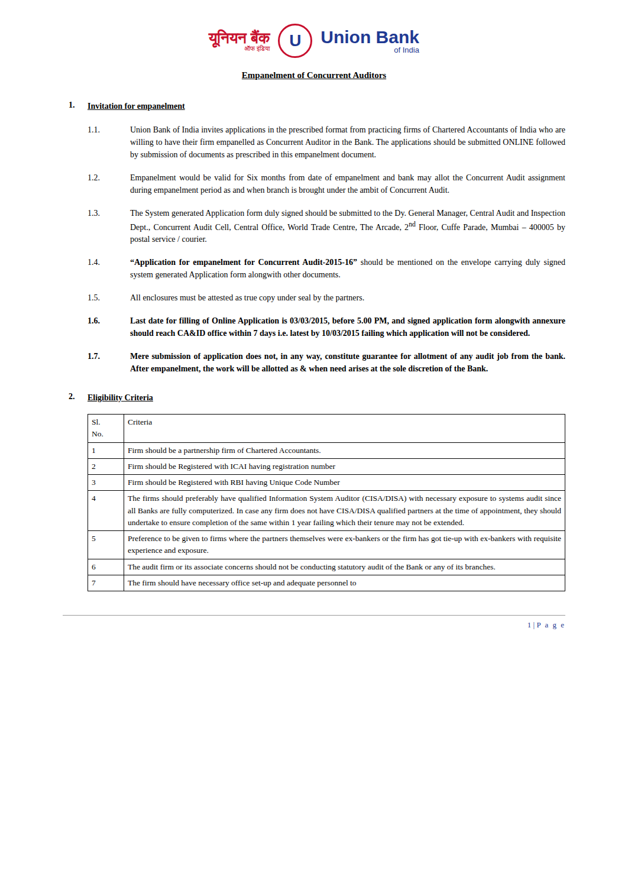यूनियन बैंक ऑफ इंडिया
U
Union Bank of India
Empanelment of Concurrent Auditors
Invitation for empanelment
Union Bank of India invites applications in the prescribed format from practicing firms of Chartered Accountants of India who are willing to have their firm empanelled as Concurrent Auditor in the Bank. The applications should be submitted ONLINE followed by submission of documents as prescribed in this empanelment document.
Empanelment would be valid for Six months from date of empanelment and bank may allot the Concurrent Audit assignment during empanelment period as and when branch is brought under the ambit of Concurrent Audit.
The System generated Application form duly signed should be submitted to the Dy. General Manager, Central Audit and Inspection Dept., Concurrent Audit Cell, Central Office, World Trade Centre, The Arcade, 2nd Floor, Cuffe Parade, Mumbai – 400005 by postal service / courier.
“Application for empanelment for Concurrent Audit-2015-16” should be mentioned on the envelope carrying duly signed system generated Application form alongwith other documents.
All enclosures must be attested as true copy under seal by the partners.
Last date for filling of Online Application is 03/03/2015, before 5.00 PM, and signed application form alongwith annexure should reach CA&ID office within 7 days i.e. latest by 10/03/2015 failing which application will not be considered.
Mere submission of application does not, in any way, constitute guarantee for allotment of any audit job from the bank. After empanelment, the work will be allotted as & when need arises at the sole discretion of the Bank.
Eligibility Criteria
| Sl. No. | Criteria |
| --- | --- |
| 1 | Firm should be a partnership firm of Chartered Accountants. |
| 2 | Firm should be Registered with ICAI having registration number |
| 3 | Firm should be Registered with RBI having Unique Code Number |
| 4 | The firms should preferably have qualified Information System Auditor (CISA/DISA) with necessary exposure to systems audit since all Banks are fully computerized. In case any firm does not have CISA/DISA qualified partners at the time of appointment, they should undertake to ensure completion of the same within 1 year failing which their tenure may not be extended. |
| 5 | Preference to be given to firms where the partners themselves were ex-bankers or the firm has got tie-up with ex-bankers with requisite experience and exposure. |
| 6 | The audit firm or its associate concerns should not be conducting statutory audit of the Bank or any of its branches. |
| 7 | The firm should have necessary office set-up and adequate personnel to |
1 | P a g e